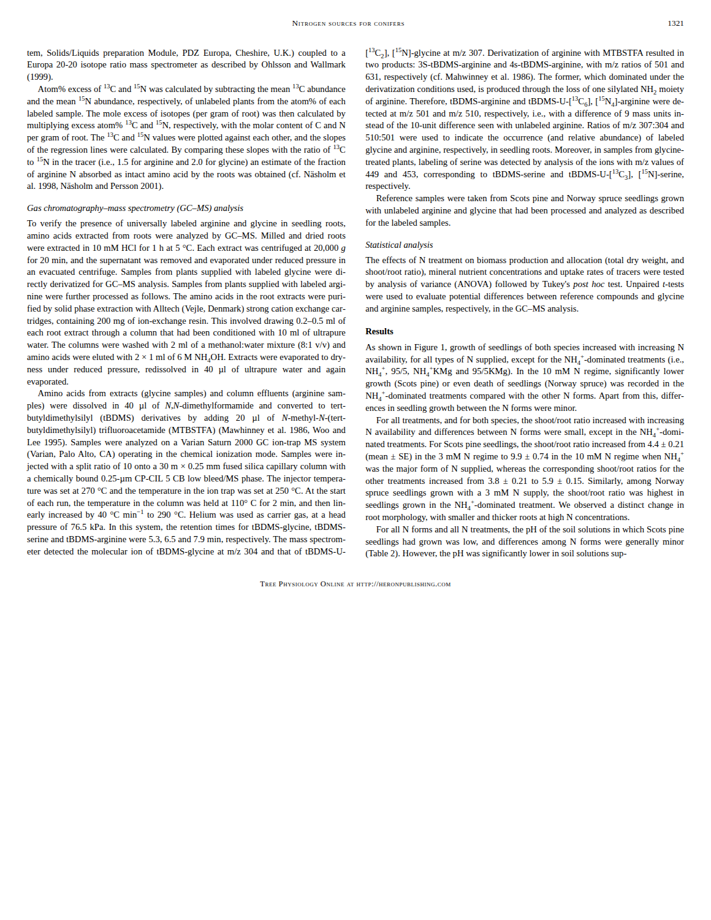Nitrogen sources for conifers 1321
tem, Solids/Liquids preparation Module, PDZ Europa, Cheshire, U.K.) coupled to a Europa 20-20 isotope ratio mass spectrometer as described by Ohlsson and Wallmark (1999).
Atom% excess of 13C and 15N was calculated by subtracting the mean 13C abundance and the mean 15N abundance, respectively, of unlabeled plants from the atom% of each labeled sample. The mole excess of isotopes (per gram of root) was then calculated by multiplying excess atom% 13C and 15N, respectively, with the molar content of C and N per gram of root. The 13C and 15N values were plotted against each other, and the slopes of the regression lines were calculated. By comparing these slopes with the ratio of 13C to 15N in the tracer (i.e., 1.5 for arginine and 2.0 for glycine) an estimate of the fraction of arginine N absorbed as intact amino acid by the roots was obtained (cf. Näsholm et al. 1998, Näsholm and Persson 2001).
Gas chromatography–mass spectrometry (GC–MS) analysis
To verify the presence of universally labeled arginine and glycine in seedling roots, amino acids extracted from roots were analyzed by GC–MS. Milled and dried roots were extracted in 10 mM HCl for 1 h at 5 °C. Each extract was centrifuged at 20,000 g for 20 min, and the supernatant was removed and evaporated under reduced pressure in an evacuated centrifuge. Samples from plants supplied with labeled glycine were directly derivatized for GC–MS analysis. Samples from plants supplied with labeled arginine were further processed as follows. The amino acids in the root extracts were purified by solid phase extraction with Alltech (Vejle, Denmark) strong cation exchange cartridges, containing 200 mg of ion-exchange resin. This involved drawing 0.2–0.5 ml of each root extract through a column that had been conditioned with 10 ml of ultrapure water. The columns were washed with 2 ml of a methanol:water mixture (8:1 v/v) and amino acids were eluted with 2 × 1 ml of 6 M NH4OH. Extracts were evaporated to dryness under reduced pressure, redissolved in 40 µl of ultrapure water and again evaporated.
Amino acids from extracts (glycine samples) and column effluents (arginine samples) were dissolved in 40 µl of N,N-dimethylformamide and converted to tert-butyldimethylsilyl (tBDMS) derivatives by adding 20 µl of N-methyl-N-(tert-butyldimethylsilyl) trifluoroacetamide (MTBSTFA) (Mawhinney et al. 1986, Woo and Lee 1995). Samples were analyzed on a Varian Saturn 2000 GC ion-trap MS system (Varian, Palo Alto, CA) operating in the chemical ionization mode. Samples were injected with a split ratio of 10 onto a 30 m × 0.25 mm fused silica capillary column with a chemically bound 0.25-µm CP-CIL 5 CB low bleed/MS phase. The injector temperature was set at 270 °C and the temperature in the ion trap was set at 250 °C. At the start of each run, the temperature in the column was held at 110° C for 2 min, and then linearly increased by 40 °C min−1 to 290 °C. Helium was used as carrier gas, at a head pressure of 76.5 kPa. In this system, the retention times for tBDMS-glycine, tBDMS-serine and tBDMS-arginine were 5.3, 6.5 and 7.9 min, respectively. The mass spectrometer detected the molecular ion of tBDMS-glycine at m/z 304 and that of tBDMS-U-[13C2], [15N]-glycine at m/z 307. Derivatization of arginine with MTBSTFA resulted in two products: 3S-tBDMS-arginine and 4s-tBDMS-arginine, with m/z ratios of 501 and 631, respectively (cf. Mahwinney et al. 1986). The former, which dominated under the derivatization conditions used, is produced through the loss of one silylated NH2 moiety of arginine. Therefore, tBDMS-arginine and tBDMS-U-[13C6], [15N4]-arginine were detected at m/z 501 and m/z 510, respectively, i.e., with a difference of 9 mass units instead of the 10-unit difference seen with unlabeled arginine. Ratios of m/z 307:304 and 510:501 were used to indicate the occurrence (and relative abundance) of labeled glycine and arginine, respectively, in seedling roots. Moreover, in samples from glycine-treated plants, labeling of serine was detected by analysis of the ions with m/z values of 449 and 453, corresponding to tBDMS-serine and tBDMS-U-[13C3], [15N]-serine, respectively.
Reference samples were taken from Scots pine and Norway spruce seedlings grown with unlabeled arginine and glycine that had been processed and analyzed as described for the labeled samples.
Statistical analysis
The effects of N treatment on biomass production and allocation (total dry weight, and shoot/root ratio), mineral nutrient concentrations and uptake rates of tracers were tested by analysis of variance (ANOVA) followed by Tukey's post hoc test. Unpaired t-tests were used to evaluate potential differences between reference compounds and glycine and arginine samples, respectively, in the GC–MS analysis.
Results
As shown in Figure 1, growth of seedlings of both species increased with increasing N availability, for all types of N supplied, except for the NH4+-dominated treatments (i.e., NH4+, 95/5, NH4+KMg and 95/5KMg). In the 10 mM N regime, significantly lower growth (Scots pine) or even death of seedlings (Norway spruce) was recorded in the NH4+-dominated treatments compared with the other N forms. Apart from this, differences in seedling growth between the N forms were minor.
For all treatments, and for both species, the shoot/root ratio increased with increasing N availability and differences between N forms were small, except in the NH4+-dominated treatments. For Scots pine seedlings, the shoot/root ratio increased from 4.4 ± 0.21 (mean ± SE) in the 3 mM N regime to 9.9 ± 0.74 in the 10 mM N regime when NH4+ was the major form of N supplied, whereas the corresponding shoot/root ratios for the other treatments increased from 3.8 ± 0.21 to 5.9 ± 0.15. Similarly, among Norway spruce seedlings grown with a 3 mM N supply, the shoot/root ratio was highest in seedlings grown in the NH4+-dominated treatment. We observed a distinct change in root morphology, with smaller and thicker roots at high N concentrations.
For all N forms and all N treatments, the pH of the soil solutions in which Scots pine seedlings had grown was low, and differences among N forms were generally minor (Table 2). However, the pH was significantly lower in soil solutions sup-
Tree Physiology Online at http://heronpublishing.com